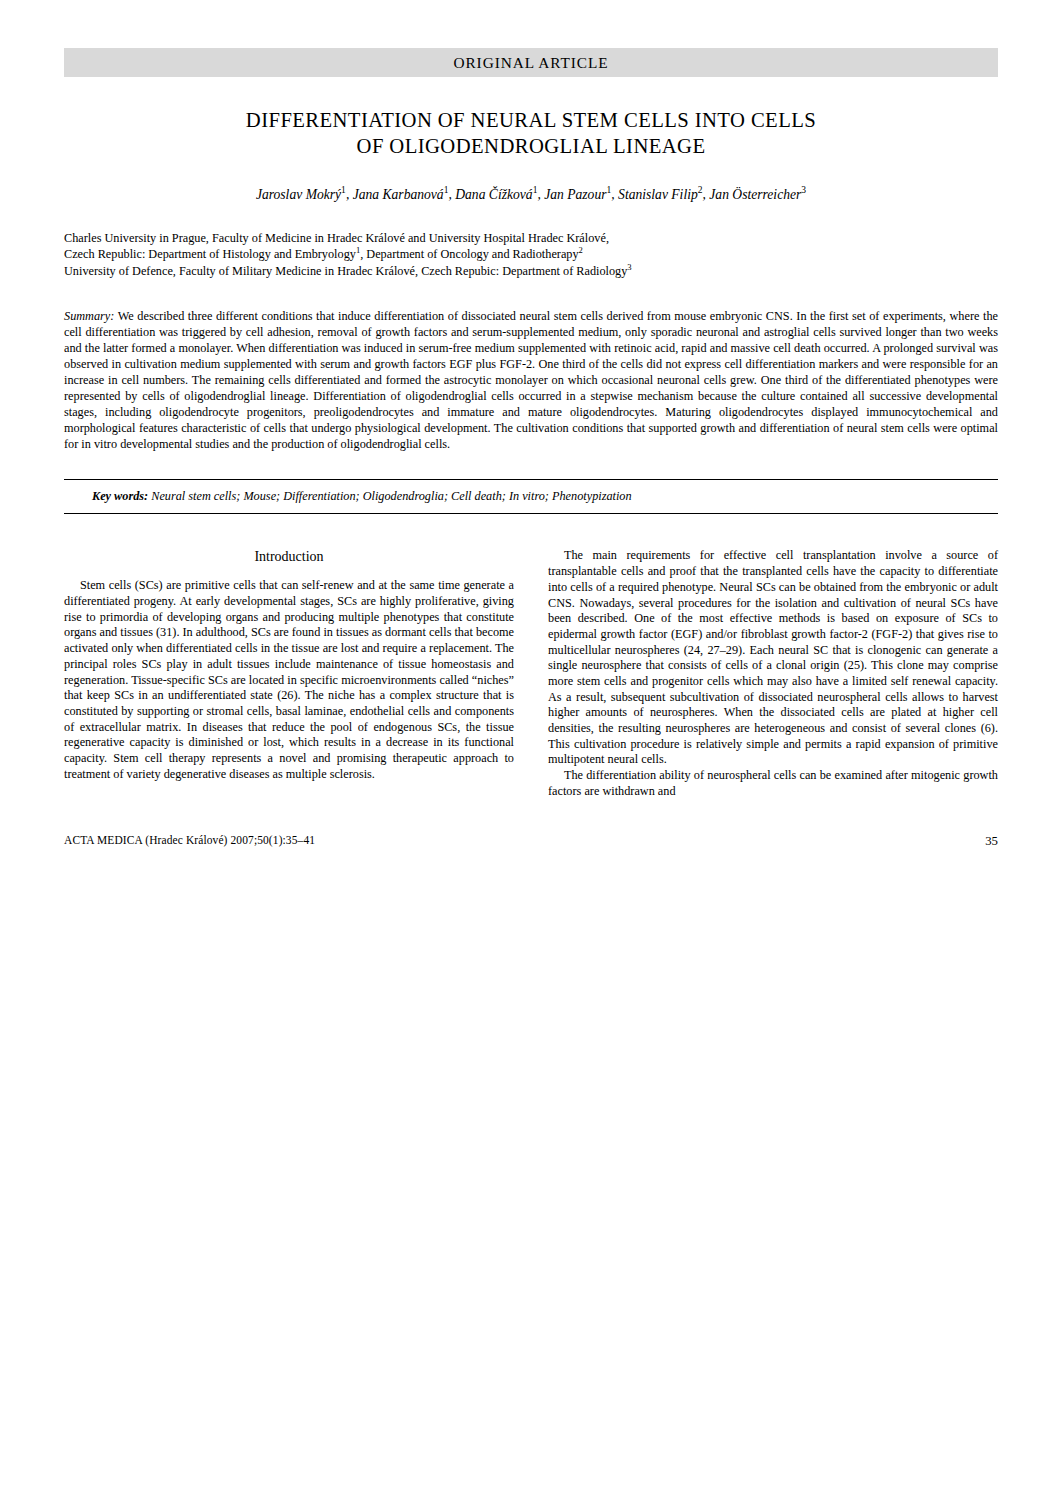ORIGINAL ARTICLE
DIFFERENTIATION OF NEURAL STEM CELLS INTO CELLS
OF OLIGODENDROGLIAL LINEAGE
Jaroslav Mokrý1, Jana Karbanová1, Dana Čížková1, Jan Pazour1, Stanislav Filip2, Jan Österreicher3
Charles University in Prague, Faculty of Medicine in Hradec Králové and University Hospital Hradec Králové,
Czech Republic: Department of Histology and Embryology1, Department of Oncology and Radiotherapy2
University of Defence, Faculty of Military Medicine in Hradec Králové, Czech Repubic: Department of Radiology3
Summary: We described three different conditions that induce differentiation of dissociated neural stem cells derived from mouse embryonic CNS. In the first set of experiments, where the cell differentiation was triggered by cell adhesion, removal of growth factors and serum-supplemented medium, only sporadic neuronal and astroglial cells survived longer than two weeks and the latter formed a monolayer. When differentiation was induced in serum-free medium supplemented with retinoic acid, rapid and massive cell death occurred. A prolonged survival was observed in cultivation medium supplemented with serum and growth factors EGF plus FGF-2. One third of the cells did not express cell differentiation markers and were responsible for an increase in cell numbers. The remaining cells differentiated and formed the astrocytic monolayer on which occasional neuronal cells grew. One third of the differentiated phenotypes were represented by cells of oligodendroglial lineage. Differentiation of oligodendroglial cells occurred in a stepwise mechanism because the culture contained all successive developmental stages, including oligodendrocyte progenitors, preoligodendrocytes and immature and mature oligodendrocytes. Maturing oligodendrocytes displayed immunocytochemical and morphological features characteristic of cells that undergo physiological development. The cultivation conditions that supported growth and differentiation of neural stem cells were optimal for in vitro developmental studies and the production of oligodendroglial cells.
Key words: Neural stem cells; Mouse; Differentiation; Oligodendroglia; Cell death; In vitro; Phenotypization
Introduction
Stem cells (SCs) are primitive cells that can self-renew and at the same time generate a differentiated progeny. At early developmental stages, SCs are highly proliferative, giving rise to primordia of developing organs and producing multiple phenotypes that constitute organs and tissues (31). In adulthood, SCs are found in tissues as dormant cells that become activated only when differentiated cells in the tissue are lost and require a replacement. The principal roles SCs play in adult tissues include maintenance of tissue homeostasis and regeneration. Tissue-specific SCs are located in specific microenvironments called “niches” that keep SCs in an undifferentiated state (26). The niche has a complex structure that is constituted by supporting or stromal cells, basal laminae, endothelial cells and components of extracellular matrix. In diseases that reduce the pool of endogenous SCs, the tissue regenerative capacity is diminished or lost, which results in a decrease in its functional capacity. Stem cell therapy represents a novel and promising therapeutic approach to treatment of variety degenerative diseases as multiple sclerosis.
The main requirements for effective cell transplantation involve a source of transplantable cells and proof that the transplanted cells have the capacity to differentiate into cells of a required phenotype. Neural SCs can be obtained from the embryonic or adult CNS. Nowadays, several procedures for the isolation and cultivation of neural SCs have been described. One of the most effective methods is based on exposure of SCs to epidermal growth factor (EGF) and/or fibroblast growth factor-2 (FGF-2) that gives rise to multicellular neurospheres (24, 27–29). Each neural SC that is clonogenic can generate a single neurosphere that consists of cells of a clonal origin (25). This clone may comprise more stem cells and progenitor cells which may also have a limited self renewal capacity. As a result, subsequent subcultivation of dissociated neurospheral cells allows to harvest higher amounts of neurospheres. When the dissociated cells are plated at higher cell densities, the resulting neurospheres are heterogeneous and consist of several clones (6). This cultivation procedure is relatively simple and permits a rapid expansion of primitive multipotent neural cells.
The differentiation ability of neurospheral cells can be examined after mitogenic growth factors are withdrawn and
ACTA MEDICA (Hradec Králové) 2007;50(1):35–41
35